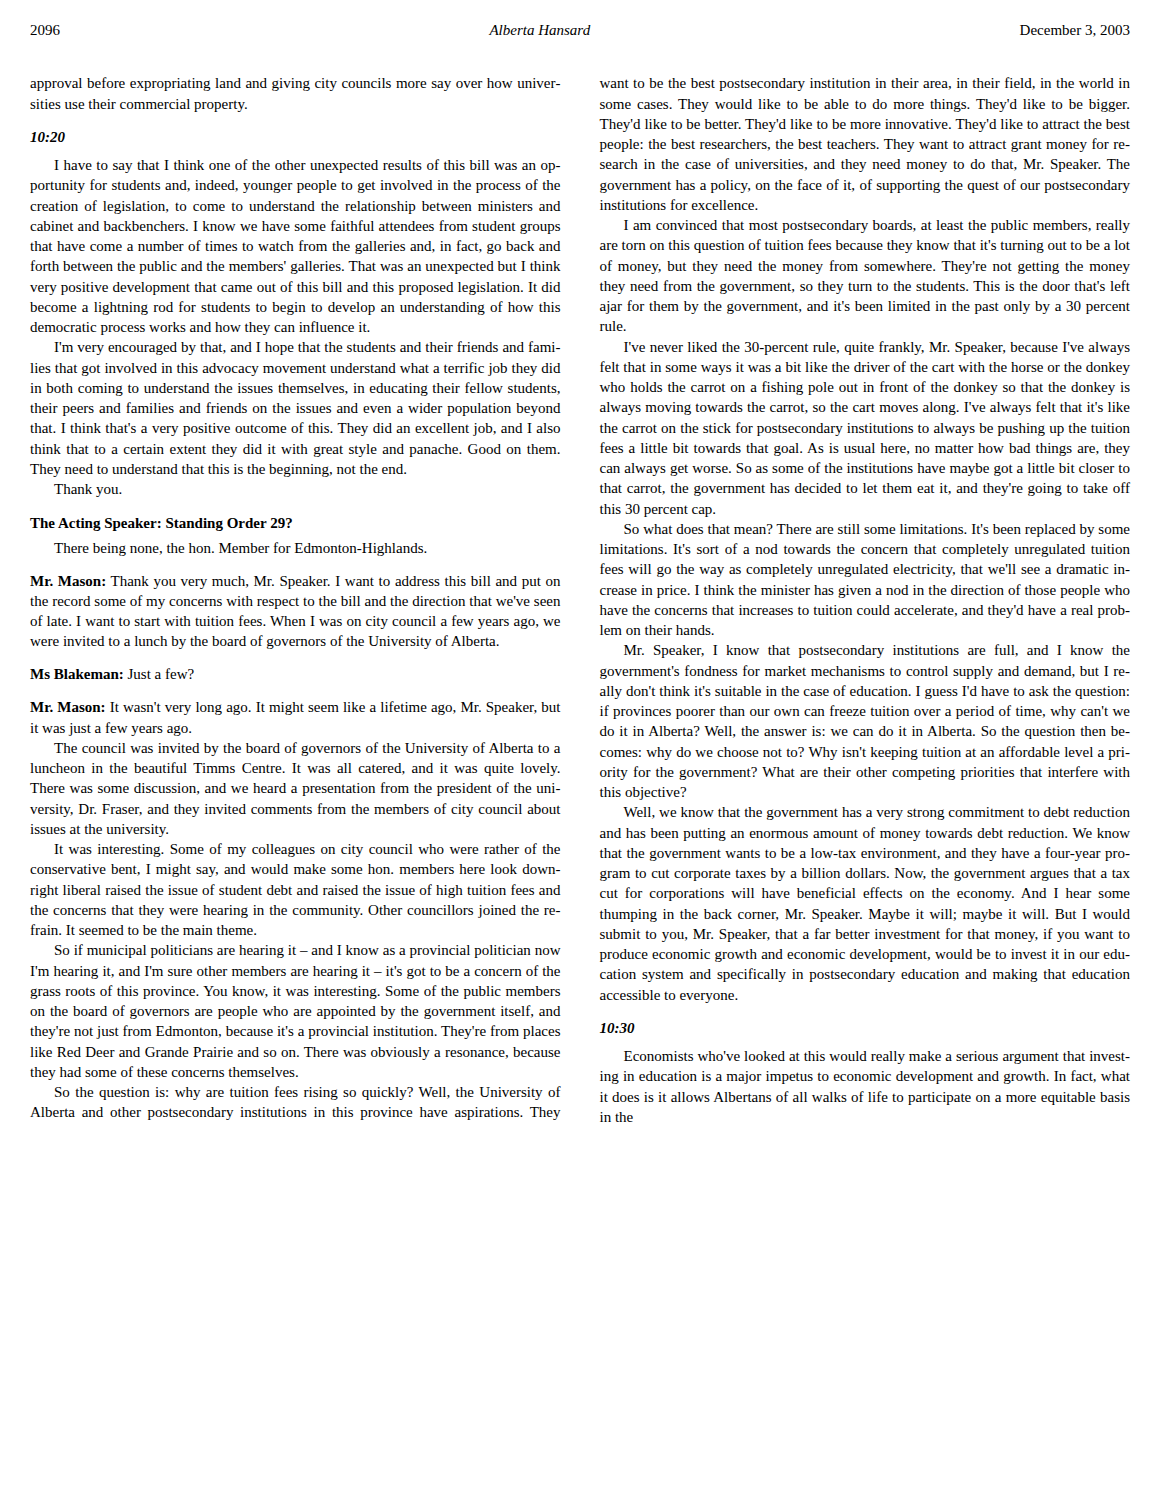2096 Alberta Hansard December 3, 2003
approval before expropriating land and giving city councils more say over how universities use their commercial property.
10:20
I have to say that I think one of the other unexpected results of this bill was an opportunity for students and, indeed, younger people to get involved in the process of the creation of legislation, to come to understand the relationship between ministers and cabinet and backbenchers. I know we have some faithful attendees from student groups that have come a number of times to watch from the galleries and, in fact, go back and forth between the public and the members' galleries. That was an unexpected but I think very positive development that came out of this bill and this proposed legislation. It did become a lightning rod for students to begin to develop an understanding of how this democratic process works and how they can influence it.
I'm very encouraged by that, and I hope that the students and their friends and families that got involved in this advocacy movement understand what a terrific job they did in both coming to understand the issues themselves, in educating their fellow students, their peers and families and friends on the issues and even a wider population beyond that. I think that's a very positive outcome of this. They did an excellent job, and I also think that to a certain extent they did it with great style and panache. Good on them. They need to understand that this is the beginning, not the end.
Thank you.
The Acting Speaker: Standing Order 29?
There being none, the hon. Member for Edmonton-Highlands.
Mr. Mason: Thank you very much, Mr. Speaker. I want to address this bill and put on the record some of my concerns with respect to the bill and the direction that we've seen of late. I want to start with tuition fees. When I was on city council a few years ago, we were invited to a lunch by the board of governors of the University of Alberta.
Ms Blakeman: Just a few?
Mr. Mason: It wasn't very long ago. It might seem like a lifetime ago, Mr. Speaker, but it was just a few years ago.
The council was invited by the board of governors of the University of Alberta to a luncheon in the beautiful Timms Centre. It was all catered, and it was quite lovely. There was some discussion, and we heard a presentation from the president of the university, Dr. Fraser, and they invited comments from the members of city council about issues at the university.
It was interesting. Some of my colleagues on city council who were rather of the conservative bent, I might say, and would make some hon. members here look downright liberal raised the issue of student debt and raised the issue of high tuition fees and the concerns that they were hearing in the community. Other councillors joined the refrain. It seemed to be the main theme.
So if municipal politicians are hearing it – and I know as a provincial politician now I'm hearing it, and I'm sure other members are hearing it – it's got to be a concern of the grass roots of this province. You know, it was interesting. Some of the public members on the board of governors are people who are appointed by the government itself, and they're not just from Edmonton, because it's a provincial institution. They're from places like Red Deer and Grande Prairie and so on. There was obviously a resonance, because they had some of these concerns themselves.
So the question is: why are tuition fees rising so quickly? Well, the University of Alberta and other postsecondary institutions in this province have aspirations. They want to be the best postsecondary institution in their area, in their field, in the world in some cases. They would like to be able to do more things. They'd like to be bigger. They'd like to be better. They'd like to be more innovative. They'd like to attract the best people: the best researchers, the best teachers. They want to attract grant money for research in the case of universities, and they need money to do that, Mr. Speaker. The government has a policy, on the face of it, of supporting the quest of our postsecondary institutions for excellence.
I am convinced that most postsecondary boards, at least the public members, really are torn on this question of tuition fees because they know that it's turning out to be a lot of money, but they need the money from somewhere. They're not getting the money they need from the government, so they turn to the students. This is the door that's left ajar for them by the government, and it's been limited in the past only by a 30 percent rule.
I've never liked the 30-percent rule, quite frankly, Mr. Speaker, because I've always felt that in some ways it was a bit like the driver of the cart with the horse or the donkey who holds the carrot on a fishing pole out in front of the donkey so that the donkey is always moving towards the carrot, so the cart moves along. I've always felt that it's like the carrot on the stick for postsecondary institutions to always be pushing up the tuition fees a little bit towards that goal. As is usual here, no matter how bad things are, they can always get worse. So as some of the institutions have maybe got a little bit closer to that carrot, the government has decided to let them eat it, and they're going to take off this 30 percent cap.
So what does that mean? There are still some limitations. It's been replaced by some limitations. It's sort of a nod towards the concern that completely unregulated tuition fees will go the way as completely unregulated electricity, that we'll see a dramatic increase in price. I think the minister has given a nod in the direction of those people who have the concerns that increases to tuition could accelerate, and they'd have a real problem on their hands.
Mr. Speaker, I know that postsecondary institutions are full, and I know the government's fondness for market mechanisms to control supply and demand, but I really don't think it's suitable in the case of education. I guess I'd have to ask the question: if provinces poorer than our own can freeze tuition over a period of time, why can't we do it in Alberta? Well, the answer is: we can do it in Alberta. So the question then becomes: why do we choose not to? Why isn't keeping tuition at an affordable level a priority for the government? What are their other competing priorities that interfere with this objective?
Well, we know that the government has a very strong commitment to debt reduction and has been putting an enormous amount of money towards debt reduction. We know that the government wants to be a low-tax environment, and they have a four-year program to cut corporate taxes by a billion dollars. Now, the government argues that a tax cut for corporations will have beneficial effects on the economy. And I hear some thumping in the back corner, Mr. Speaker. Maybe it will; maybe it will. But I would submit to you, Mr. Speaker, that a far better investment for that money, if you want to produce economic growth and economic development, would be to invest it in our education system and specifically in postsecondary education and making that education accessible to everyone.
10:30
Economists who've looked at this would really make a serious argument that investing in education is a major impetus to economic development and growth. In fact, what it does is it allows Albertans of all walks of life to participate on a more equitable basis in the